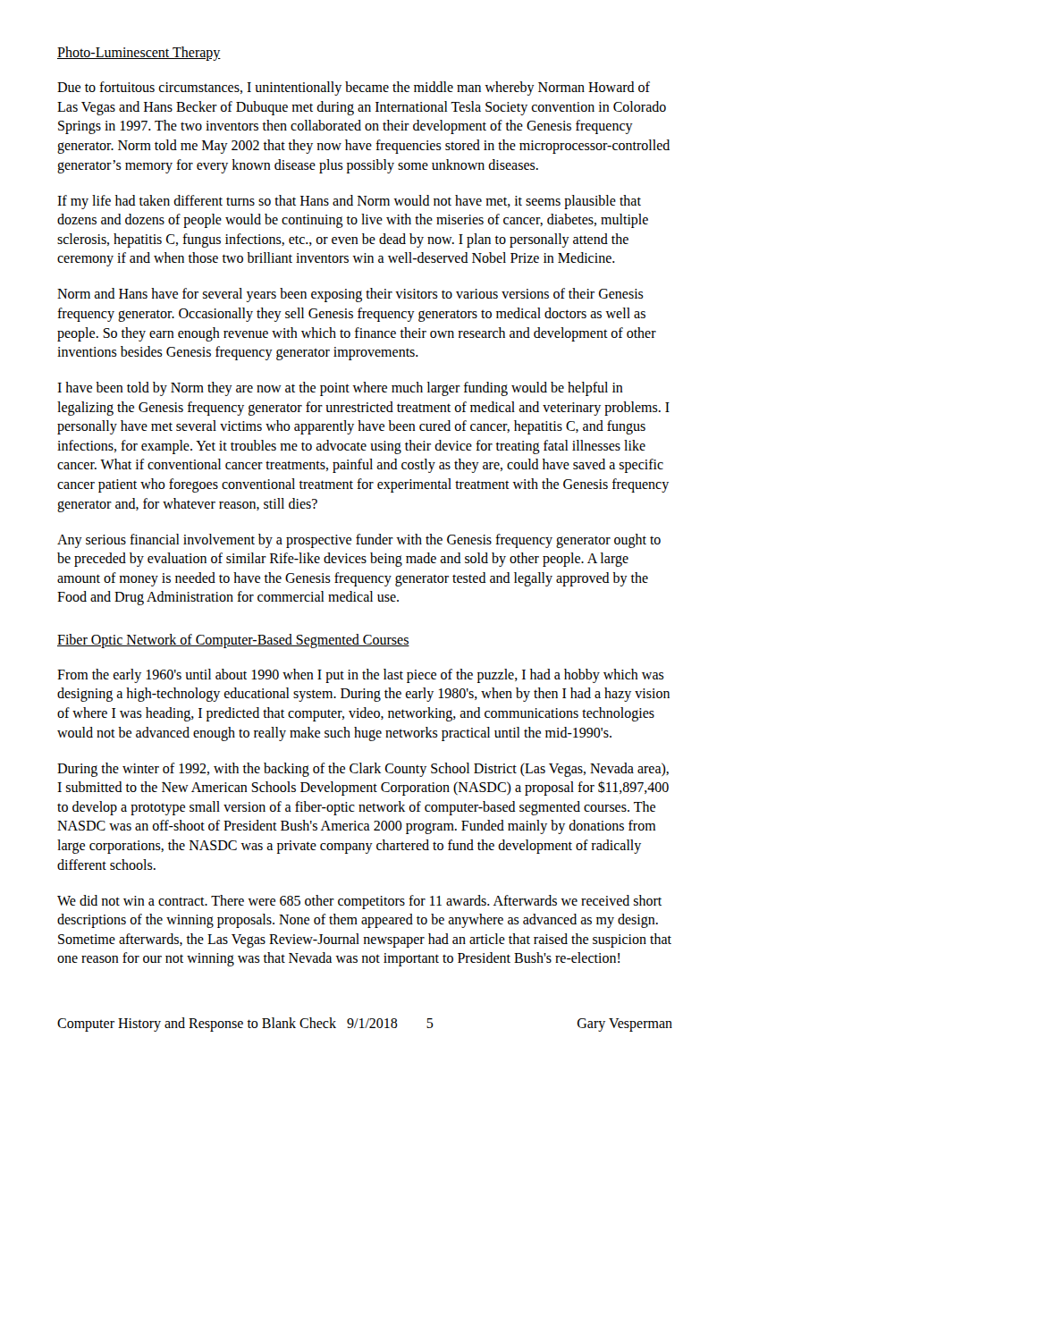Photo-Luminescent Therapy
Due to fortuitous circumstances, I unintentionally became the middle man whereby Norman Howard of Las Vegas and Hans Becker of Dubuque met during an International Tesla Society convention in Colorado Springs in 1997. The two inventors then collaborated on their development of the Genesis frequency generator. Norm told me May 2002 that they now have frequencies stored in the microprocessor-controlled generator’s memory for every known disease plus possibly some unknown diseases.
If my life had taken different turns so that Hans and Norm would not have met, it seems plausible that dozens and dozens of people would be continuing to live with the miseries of cancer, diabetes, multiple sclerosis, hepatitis C, fungus infections, etc., or even be dead by now. I plan to personally attend the ceremony if and when those two brilliant inventors win a well-deserved Nobel Prize in Medicine.
Norm and Hans have for several years been exposing their visitors to various versions of their Genesis frequency generator. Occasionally they sell Genesis frequency generators to medical doctors as well as people. So they earn enough revenue with which to finance their own research and development of other inventions besides Genesis frequency generator improvements.
I have been told by Norm they are now at the point where much larger funding would be helpful in legalizing the Genesis frequency generator for unrestricted treatment of medical and veterinary problems. I personally have met several victims who apparently have been cured of cancer, hepatitis C, and fungus infections, for example. Yet it troubles me to advocate using their device for treating fatal illnesses like cancer. What if conventional cancer treatments, painful and costly as they are, could have saved a specific cancer patient who foregoes conventional treatment for experimental treatment with the Genesis frequency generator and, for whatever reason, still dies?
Any serious financial involvement by a prospective funder with the Genesis frequency generator ought to be preceded by evaluation of similar Rife-like devices being made and sold by other people. A large amount of money is needed to have the Genesis frequency generator tested and legally approved by the Food and Drug Administration for commercial medical use.
Fiber Optic Network of Computer-Based Segmented Courses
From the early 1960's until about 1990 when I put in the last piece of the puzzle, I had a hobby which was designing a high-technology educational system. During the early 1980's, when by then I had a hazy vision of where I was heading, I predicted that computer, video, networking, and communications technologies would not be advanced enough to really make such huge networks practical until the mid-1990's.
During the winter of 1992, with the backing of the Clark County School District (Las Vegas, Nevada area), I submitted to the New American Schools Development Corporation (NASDC) a proposal for $11,897,400 to develop a prototype small version of a fiber-optic network of computer-based segmented courses. The NASDC was an off-shoot of President Bush's America 2000 program. Funded mainly by donations from large corporations, the NASDC was a private company chartered to fund the development of radically different schools.
We did not win a contract. There were 685 other competitors for 11 awards. Afterwards we received short descriptions of the winning proposals. None of them appeared to be anywhere as advanced as my design. Sometime afterwards, the Las Vegas Review-Journal newspaper had an article that raised the suspicion that one reason for our not winning was that Nevada was not important to President Bush's re-election!
Computer History and Response to Blank Check 9/1/2018 5 Gary Vesperman